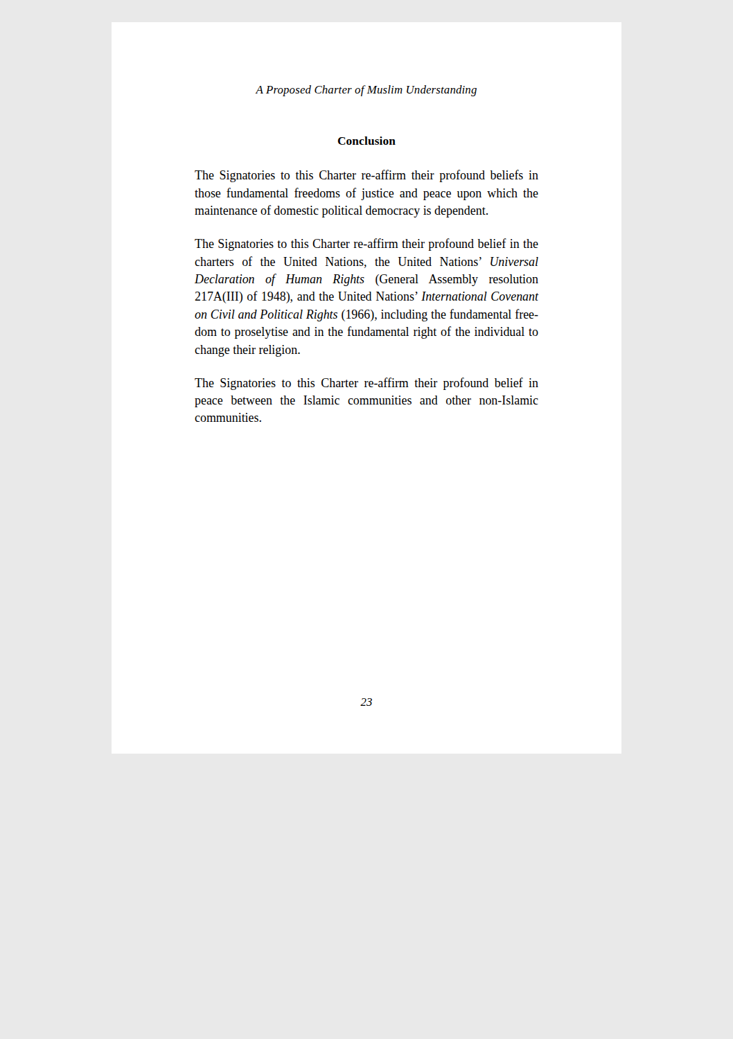A Proposed Charter of Muslim Understanding
Conclusion
The Signatories to this Charter re-affirm their profound beliefs in those fundamental freedoms of justice and peace upon which the maintenance of domestic political democracy is dependent.
The Signatories to this Charter re-affirm their profound belief in the charters of the United Nations, the United Nations’ Universal Declaration of Human Rights (General Assembly resolution 217A(III) of 1948), and the United Nations’ International Covenant on Civil and Political Rights (1966), including the fundamental freedom to proselytise and in the fundamental right of the individual to change their religion.
The Signatories to this Charter re-affirm their profound belief in peace between the Islamic communities and other non-Islamic communities.
23